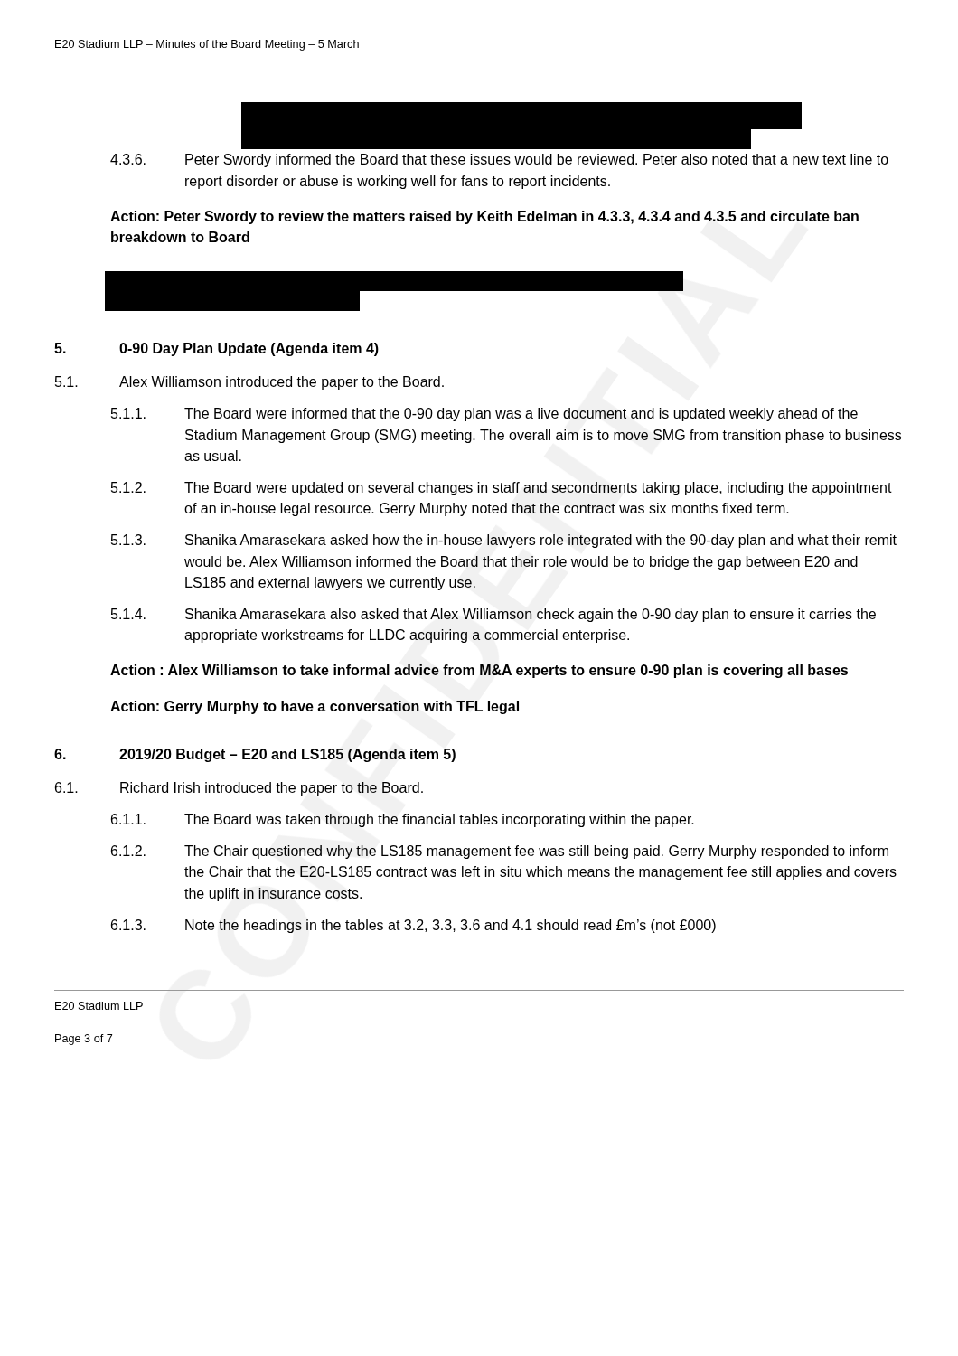CONFIDENTIAL
E20 Stadium LLP – Minutes of the Board Meeting – 5 March
4.3.6.
Peter Swordy informed the Board that these issues would be reviewed. Peter also noted that a new text line to report disorder or abuse is working well for fans to report incidents.
Action: Peter Swordy to review the matters raised by Keith Edelman in 4.3.3, 4.3.4 and 4.3.5 and circulate ban breakdown to Board
5. 0-90 Day Plan Update (Agenda item 4)
5.1.
Alex Williamson introduced the paper to the Board.
5.1.1.
The Board were informed that the 0-90 day plan was a live document and is updated weekly ahead of the Stadium Management Group (SMG) meeting. The overall aim is to move SMG from transition phase to business as usual.
5.1.2.
The Board were updated on several changes in staff and secondments taking place, including the appointment of an in-house legal resource. Gerry Murphy noted that the contract was six months fixed term.
5.1.3.
Shanika Amarasekara asked how the in-house lawyers role integrated with the 90-day plan and what their remit would be. Alex Williamson informed the Board that their role would be to bridge the gap between E20 and LS185 and external lawyers we currently use.
5.1.4.
Shanika Amarasekara also asked that Alex Williamson check again the 0-90 day plan to ensure it carries the appropriate workstreams for LLDC acquiring a commercial enterprise.
Action : Alex Williamson to take informal advice from M&A experts to ensure 0-90 plan is covering all bases
Action: Gerry Murphy to have a conversation with TFL legal
6. 2019/20 Budget – E20 and LS185 (Agenda item 5)
6.1.
Richard Irish introduced the paper to the Board.
6.1.1.
The Board was taken through the financial tables incorporating within the paper.
6.1.2.
The Chair questioned why the LS185 management fee was still being paid. Gerry Murphy responded to inform the Chair that the E20-LS185 contract was left in situ which means the management fee still applies and covers the uplift in insurance costs.
6.1.3.
Note the headings in the tables at 3.2, 3.3, 3.6 and 4.1 should read £m’s (not £000)
E20 Stadium LLP
Page 3 of 7